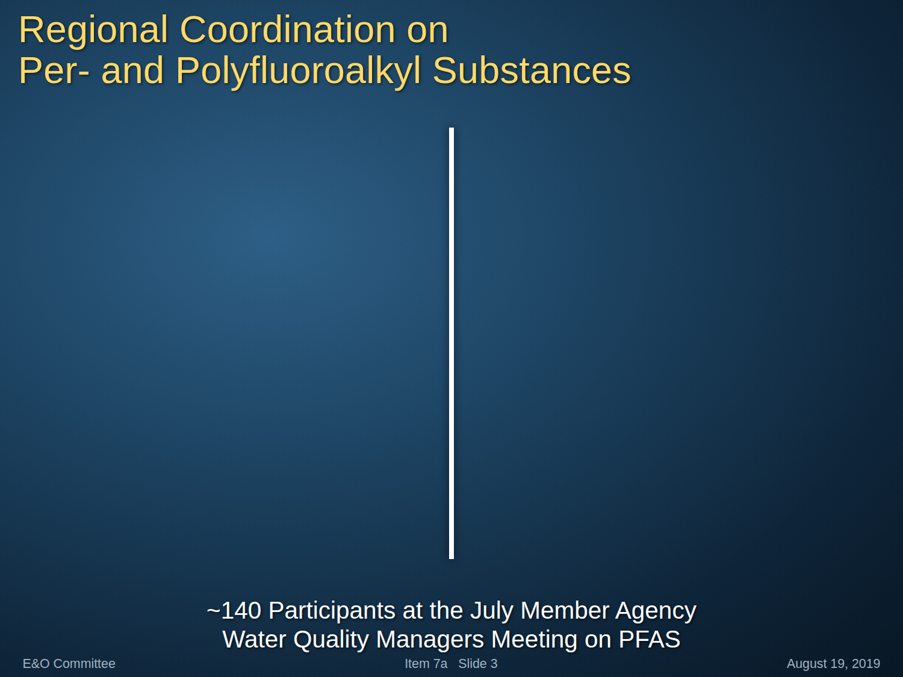Regional Coordination on
Per- and Polyfluoroalkyl Substances
~140 Participants at the July Member Agency
Water Quality Managers Meeting on PFAS
E&O Committee
Item 7a Slide 3
August 19, 2019